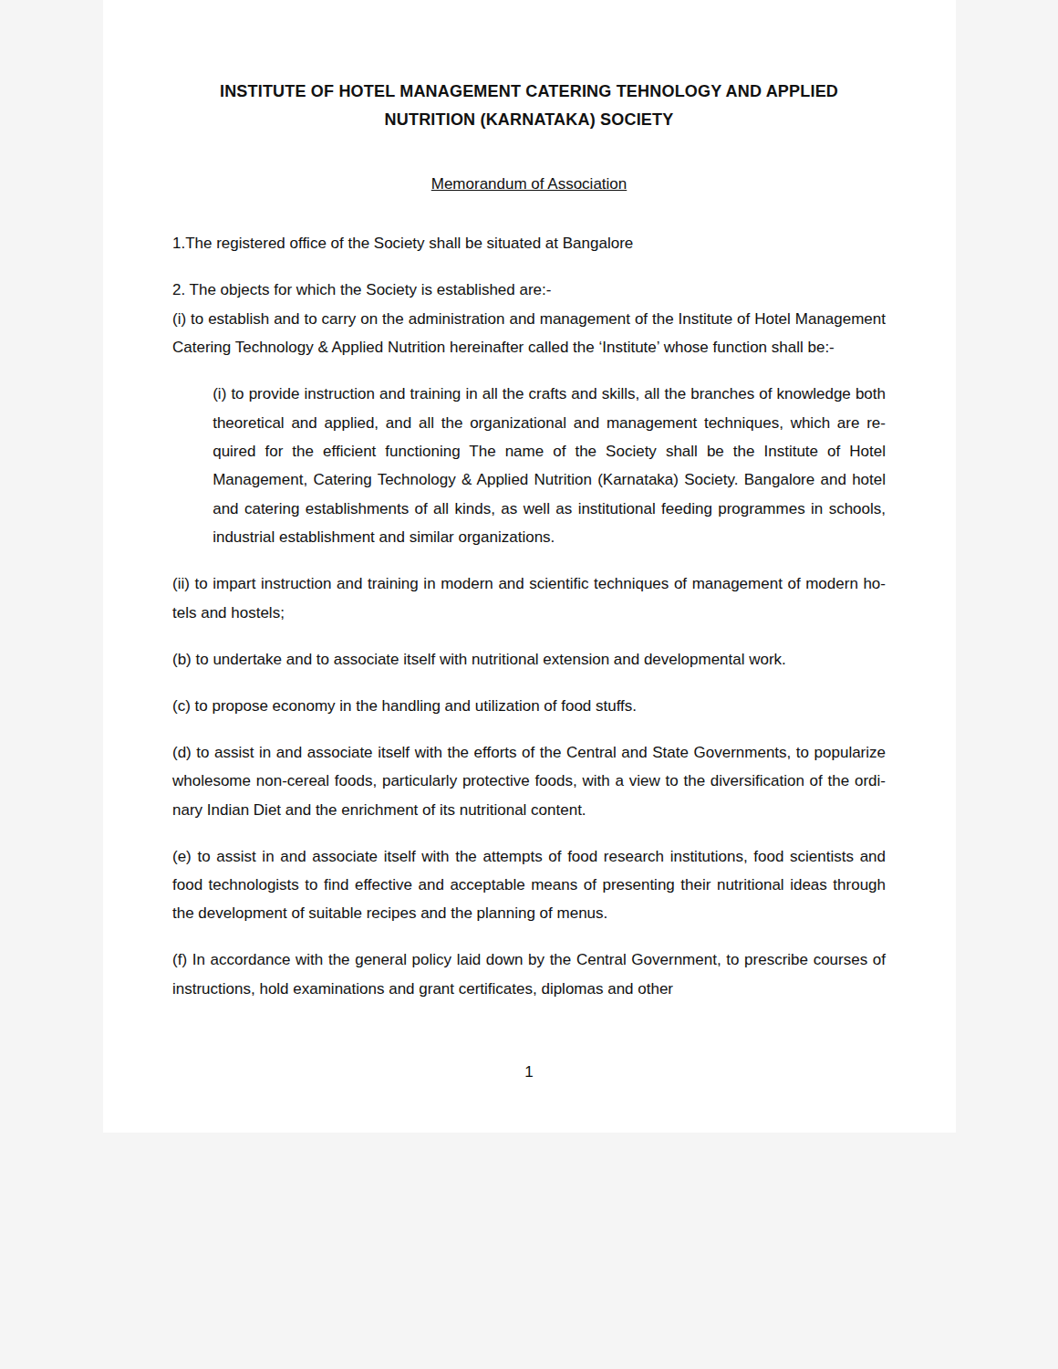Institute of Hotel Management Catering Tehnology and Applied Nutrition (Karnataka) Society
Memorandum of Association
1.The registered office of the Society shall be situated at Bangalore
2. The objects for which the Society is established are:-
(i) to establish and to carry on the administration and management of the Institute of Hotel Management Catering Technology & Applied Nutrition hereinafter called the ‘Institute’ whose function shall be:-
(i) to provide instruction and training in all the crafts and skills, all the branches of knowledge both theoretical and applied, and all the organizational and management techniques, which are required for the efficient functioning The name of the Society shall be the Institute of Hotel Management, Catering Technology & Applied Nutrition (Karnataka) Society. Bangalore and hotel and catering establishments of all kinds, as well as institutional feeding programmes in schools, industrial establishment and similar organizations.
(ii) to impart instruction and training in modern and scientific techniques of management of modern hotels and hostels;
(b) to undertake and to associate itself with nutritional extension and developmental work.
(c) to propose economy in the handling and utilization of food stuffs.
(d) to assist in and associate itself with the efforts of the Central and State Governments, to popularize wholesome non-cereal foods, particularly protective foods, with a view to the diversification of the ordinary Indian Diet and the enrichment of its nutritional content.
(e) to assist in and associate itself with the attempts of food research institutions, food scientists and food technologists to find effective and acceptable means of presenting their nutritional ideas through the development of suitable recipes and the planning of menus.
(f) In accordance with the general policy laid down by the Central Government, to prescribe courses of instructions, hold examinations and grant certificates, diplomas and other
1